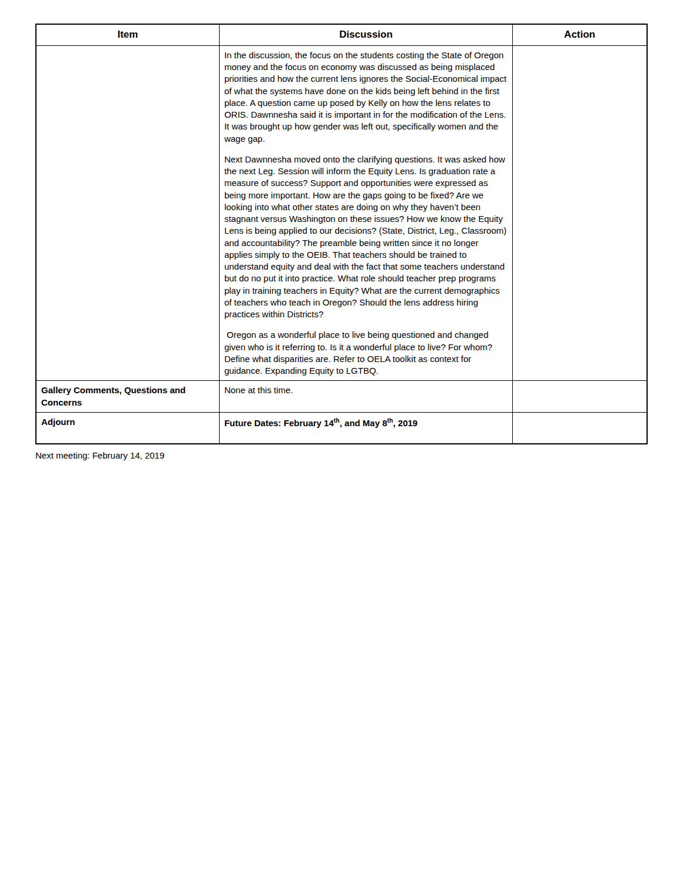| Item | Discussion | Action |
| --- | --- | --- |
| | In the discussion, the focus on the students costing the State of Oregon money and the focus on economy was discussed as being misplaced priorities and how the current lens ignores the Social-Economical impact of what the systems have done on the kids being left behind in the first place. A question came up posed by Kelly on how the lens relates to ORIS. Dawnnesha said it is important in for the modification of the Lens. It was brought up how gender was left out, specifically women and the wage gap. Next Dawnnesha moved onto the clarifying questions. It was asked how the next Leg. Session will inform the Equity Lens. Is graduation rate a measure of success? Support and opportunities were expressed as being more important. How are the gaps going to be fixed? Are we looking into what other states are doing on why they haven’t been stagnant versus Washington on these issues? How we know the Equity Lens is being applied to our decisions? (State, District, Leg., Classroom) and accountability? The preamble being written since it no longer applies simply to the OEIB. That teachers should be trained to understand equity and deal with the fact that some teachers understand but do no put it into practice. What role should teacher prep programs play in training teachers in Equity? What are the current demographics of teachers who teach in Oregon? Should the lens address hiring practices within Districts? Oregon as a wonderful place to live being questioned and changed given who is it referring to. Is it a wonderful place to live? For whom? Define what disparities are. Refer to OELA toolkit as context for guidance. Expanding Equity to LGTBQ. | |
| Gallery Comments, Questions and Concerns | None at this time. | |
| Adjourn | Future Dates: February 14 th , and May 8 th , 2019 | |
Next meeting: February 14, 2019